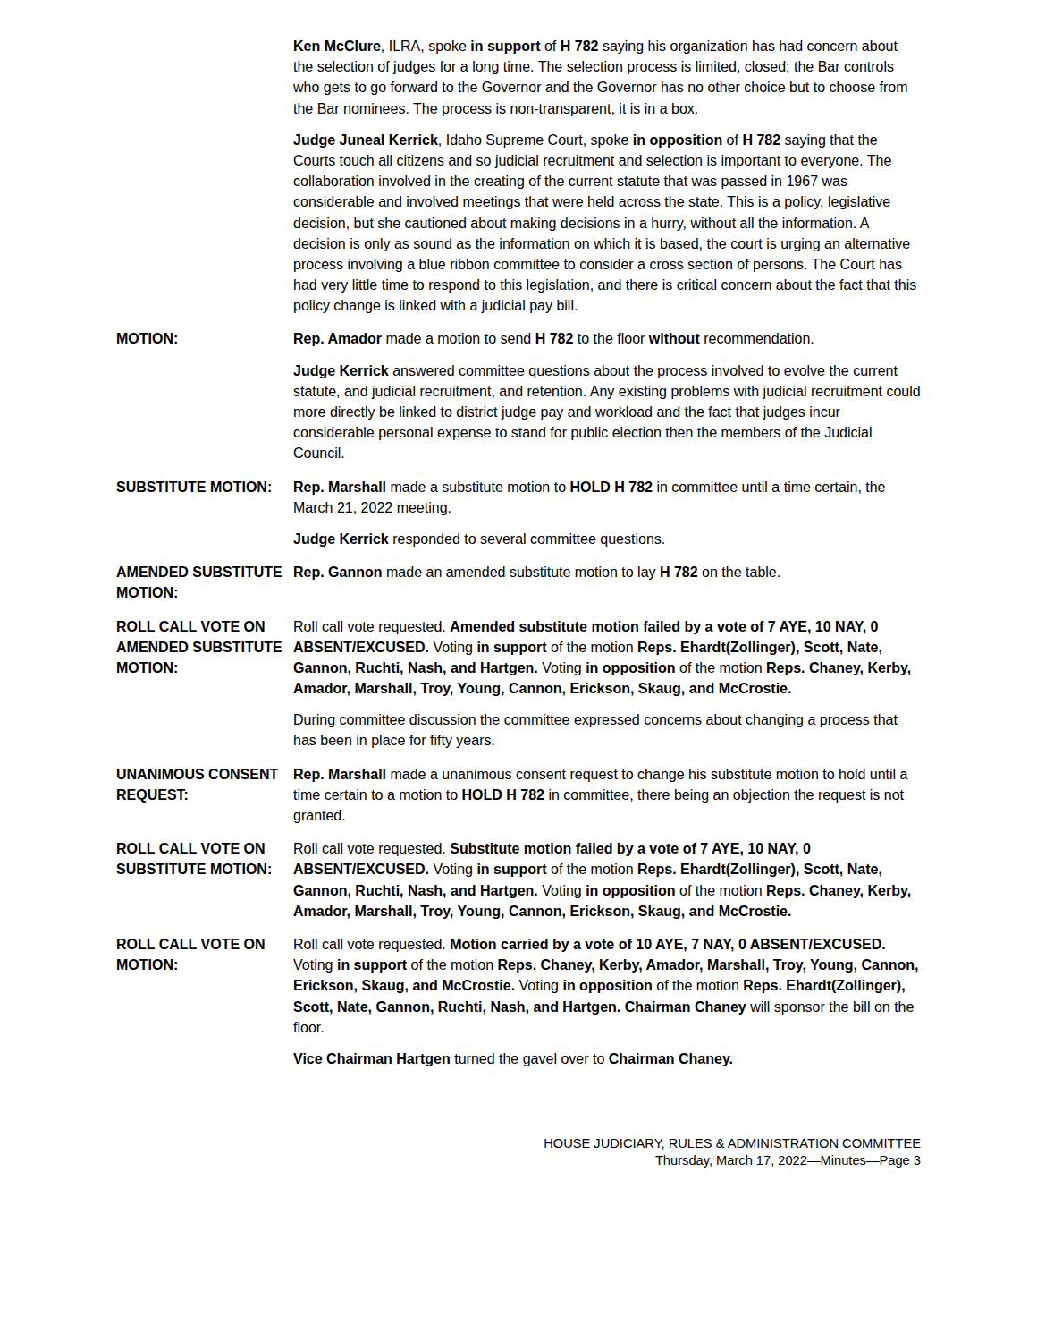| | Ken McClure , ILRA, spoke in support of H 782 saying his organization has had concern about the selection of judges for a long time. The selection process is limited, closed; the Bar controls who gets to go forward to the Governor and the Governor has no other choice but to choose from the Bar nominees. The process is non-transparent, it is in a box. Judge Juneal Kerrick , Idaho Supreme Court, spoke in opposition of H 782 saying that the Courts touch all citizens and so judicial recruitment and selection is important to everyone. The collaboration involved in the creating of the current statute that was passed in 1967 was considerable and involved meetings that were held across the state. This is a policy, legislative decision, but she cautioned about making decisions in a hurry, without all the information. A decision is only as sound as the information on which it is based, the court is urging an alternative process involving a blue ribbon committee to consider a cross section of persons. The Court has had very little time to respond to this legislation, and there is critical concern about the fact that this policy change is linked with a judicial pay bill. |
| Motion: | Rep. Amador made a motion to send H 782 to the floor without recommendation. Judge Kerrick answered committee questions about the process involved to evolve the current statute, and judicial recruitment, and retention. Any existing problems with judicial recruitment could more directly be linked to district judge pay and workload and the fact that judges incur considerable personal expense to stand for public election then the members of the Judicial Council. |
| Substitute Motion: | Rep. Marshall made a substitute motion to HOLD H 782 in committee until a time certain, the March 21, 2022 meeting. Judge Kerrick responded to several committee questions. |
| Amended Substitute Motion: | Rep. Gannon made an amended substitute motion to lay H 782 on the table. |
| Roll Call Vote on Amended Substitute Motion: | Roll call vote requested. Amended substitute motion failed by a vote of 7 AYE, 10 NAY, 0 ABSENT/EXCUSED. Voting in support of the motion Reps. Ehardt(Zollinger), Scott, Nate, Gannon, Ruchti, Nash, and Hartgen. Voting in opposition of the motion Reps. Chaney, Kerby, Amador, Marshall, Troy, Young, Cannon, Erickson, Skaug, and McCrostie. During committee discussion the committee expressed concerns about changing a process that has been in place for fifty years. |
| Unanimous Consent Request: | Rep. Marshall made a unanimous consent request to change his substitute motion to hold until a time certain to a motion to HOLD H 782 in committee, there being an objection the request is not granted. |
| Roll Call Vote on Substitute Motion: | Roll call vote requested. Substitute motion failed by a vote of 7 AYE, 10 NAY, 0 ABSENT/EXCUSED. Voting in support of the motion Reps. Ehardt(Zollinger), Scott, Nate, Gannon, Ruchti, Nash, and Hartgen. Voting in opposition of the motion Reps. Chaney, Kerby, Amador, Marshall, Troy, Young, Cannon, Erickson, Skaug, and McCrostie. |
| Roll Call Vote on Motion: | Roll call vote requested. Motion carried by a vote of 10 AYE, 7 NAY, 0 ABSENT/EXCUSED. Voting in support of the motion Reps. Chaney, Kerby, Amador, Marshall, Troy, Young, Cannon, Erickson, Skaug, and McCrostie. Voting in opposition of the motion Reps. Ehardt(Zollinger), Scott, Nate, Gannon, Ruchti, Nash, and Hartgen. Chairman Chaney will sponsor the bill on the floor. Vice Chairman Hartgen turned the gavel over to Chairman Chaney. |
HOUSE JUDICIARY, RULES & ADMINISTRATION COMMITTEE
Thursday, March 17, 2022—Minutes—Page 3